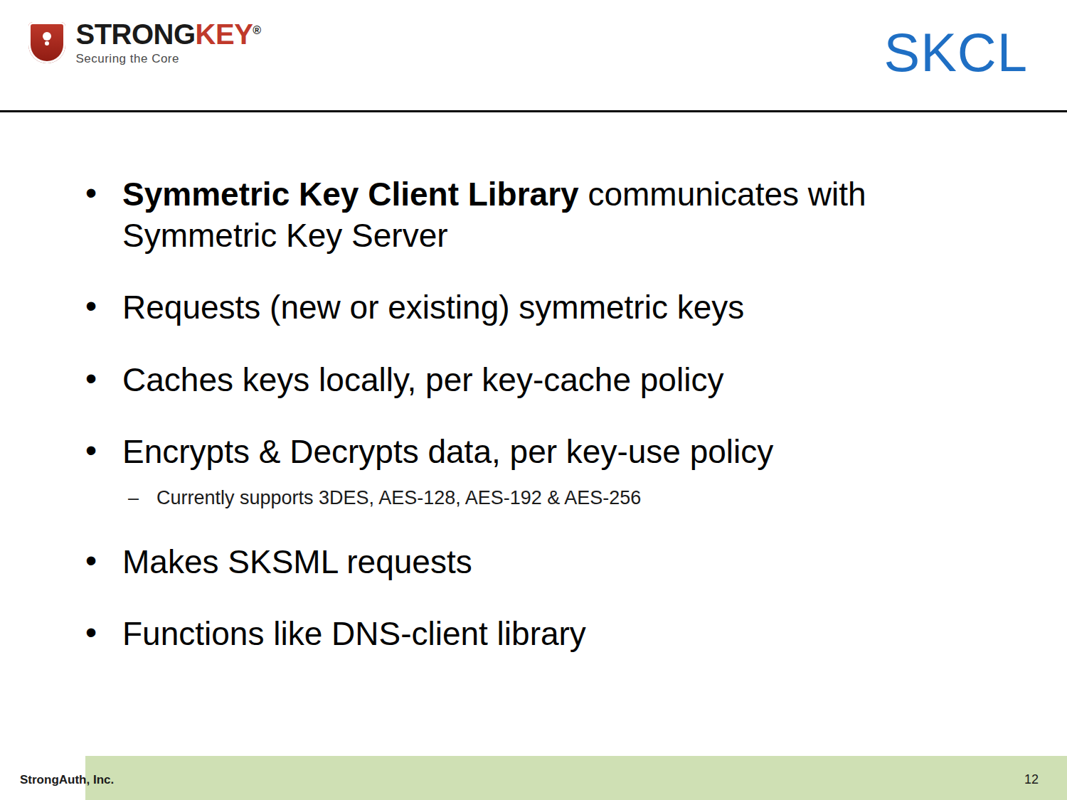STRONGKEY®
Securing the Core
SKCL
Symmetric Key Client Library communicates with Symmetric Key Server
Requests (new or existing) symmetric keys
Caches keys locally, per key-cache policy
Encrypts & Decrypts data, per key-use policy
Currently supports 3DES, AES-128, AES-192 & AES-256
Makes SKSML requests
Functions like DNS-client library
StrongAuth, Inc.
12